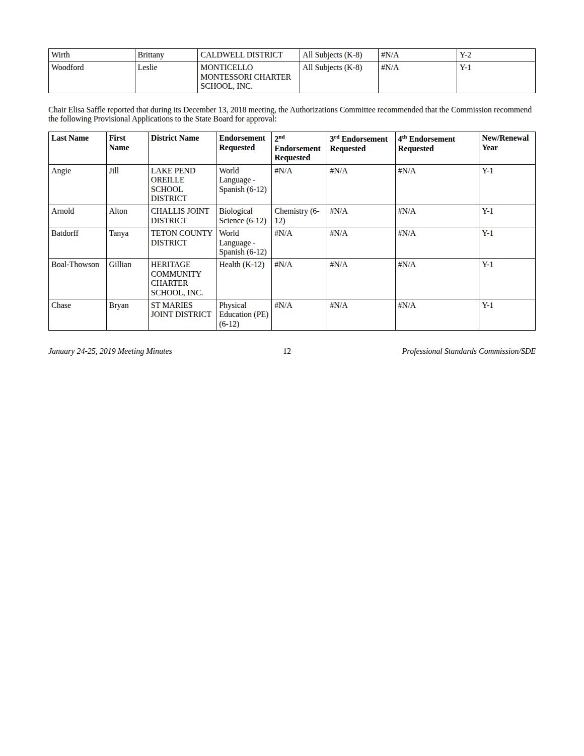| Wirth | Brittany | CALDWELL DISTRICT | All Subjects (K-8) | #N/A | Y-2 |
| Woodford | Leslie | MONTICELLO MONTESSORI CHARTER SCHOOL, INC. | All Subjects (K-8) | #N/A | Y-1 |
Chair Elisa Saffle reported that during its December 13, 2018 meeting, the Authorizations Committee recommended that the Commission recommend the following Provisional Applications to the State Board for approval:
| Last Name | First Name | District Name | Endorsement Requested | 2 nd Endorsement Requested | 3 rd Endorsement Requested | 4 th Endorsement Requested | New/Renewal Year |
| --- | --- | --- | --- | --- | --- | --- | --- |
| Angie | Jill | LAKE PEND OREILLE SCHOOL DISTRICT | World Language - Spanish (6-12) | #N/A | #N/A | #N/A | Y-1 |
| Arnold | Alton | CHALLIS JOINT DISTRICT | Biological Science (6-12) | Chemistry (6-12) | #N/A | #N/A | Y-1 |
| Batdorff | Tanya | TETON COUNTY DISTRICT | World Language - Spanish (6-12) | #N/A | #N/A | #N/A | Y-1 |
| Boal-Thowson | Gillian | HERITAGE COMMUNITY CHARTER SCHOOL, INC. | Health (K-12) | #N/A | #N/A | #N/A | Y-1 |
| Chase | Bryan | ST MARIES JOINT DISTRICT | Physical Education (PE) (6-12) | #N/A | #N/A | #N/A | Y-1 |
January 24-25, 2019 Meeting Minutes 12 Professional Standards Commission/SDE